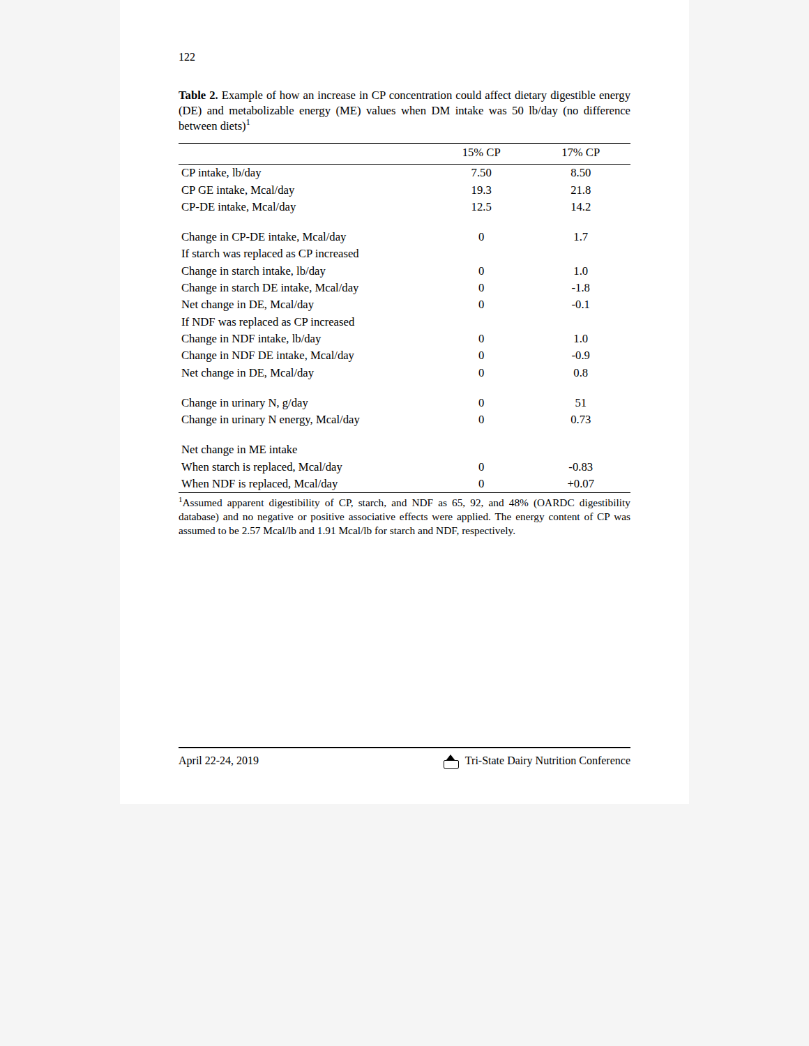122
Table 2. Example of how an increase in CP concentration could affect dietary digestible energy (DE) and metabolizable energy (ME) values when DM intake was 50 lb/day (no difference between diets)1
| | 15% CP | 17% CP |
| --- | --- | --- |
| CP intake, lb/day | 7.50 | 8.50 |
| CP GE intake, Mcal/day | 19.3 | 21.8 |
| CP-DE intake, Mcal/day | 12.5 | 14.2 |
| Change in CP-DE intake, Mcal/day | 0 | 1.7 |
| If starch was replaced as CP increased | | |
| Change in starch intake, lb/day | 0 | 1.0 |
| Change in starch DE intake, Mcal/day | 0 | -1.8 |
| Net change in DE, Mcal/day | 0 | -0.1 |
| If NDF was replaced as CP increased | | |
| Change in NDF intake, lb/day | 0 | 1.0 |
| Change in NDF DE intake, Mcal/day | 0 | -0.9 |
| Net change in DE, Mcal/day | 0 | 0.8 |
| Change in urinary N, g/day | 0 | 51 |
| Change in urinary N energy, Mcal/day | 0 | 0.73 |
| Net change in ME intake | | |
| When starch is replaced, Mcal/day | 0 | -0.83 |
| When NDF is replaced, Mcal/day | 0 | +0.07 |
1Assumed apparent digestibility of CP, starch, and NDF as 65, 92, and 48% (OARDC digestibility database) and no negative or positive associative effects were applied. The energy content of CP was assumed to be 2.57 Mcal/lb and 1.91 Mcal/lb for starch and NDF, respectively.
April 22-24, 2019
Tri-State Dairy Nutrition Conference